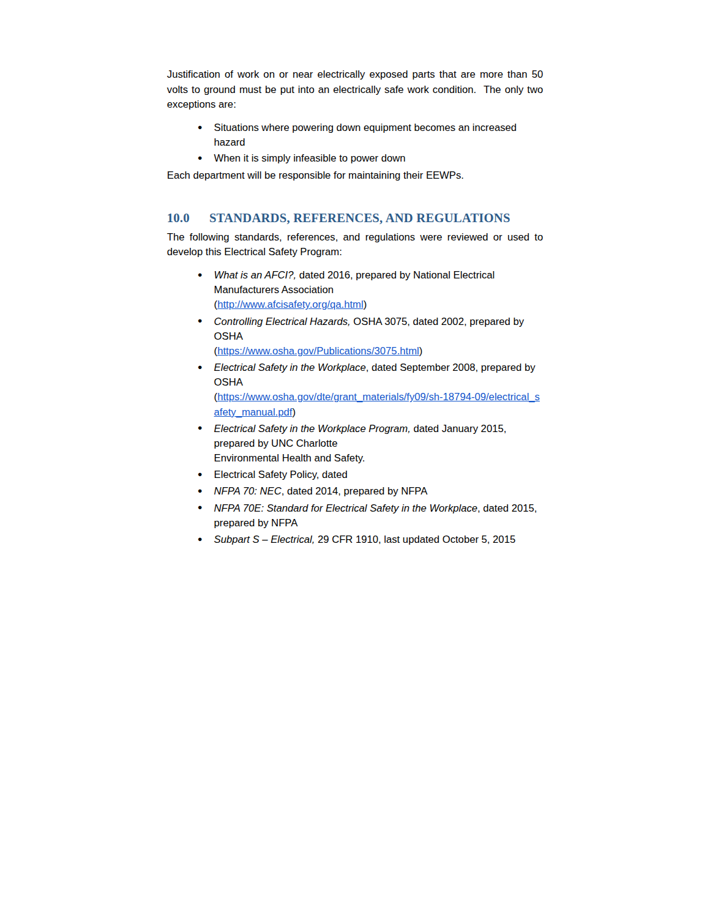Justification of work on or near electrically exposed parts that are more than 50 volts to ground must be put into an electrically safe work condition. The only two exceptions are:
Situations where powering down equipment becomes an increased hazard
When it is simply infeasible to power down
Each department will be responsible for maintaining their EEWPs.
10.0 STANDARDS, REFERENCES, AND REGULATIONS
The following standards, references, and regulations were reviewed or used to develop this Electrical Safety Program:
What is an AFCI?, dated 2016, prepared by National Electrical Manufacturers Association (http://www.afcisafety.org/qa.html)
Controlling Electrical Hazards, OSHA 3075, dated 2002, prepared by OSHA (https://www.osha.gov/Publications/3075.html)
Electrical Safety in the Workplace, dated September 2008, prepared by OSHA (https://www.osha.gov/dte/grant_materials/fy09/sh-18794-09/electrical_safety_manual.pdf)
Electrical Safety in the Workplace Program, dated January 2015, prepared by UNC Charlotte Environmental Health and Safety.
Electrical Safety Policy, dated
NFPA 70: NEC, dated 2014, prepared by NFPA
NFPA 70E: Standard for Electrical Safety in the Workplace, dated 2015, prepared by NFPA
Subpart S – Electrical, 29 CFR 1910, last updated October 5, 2015